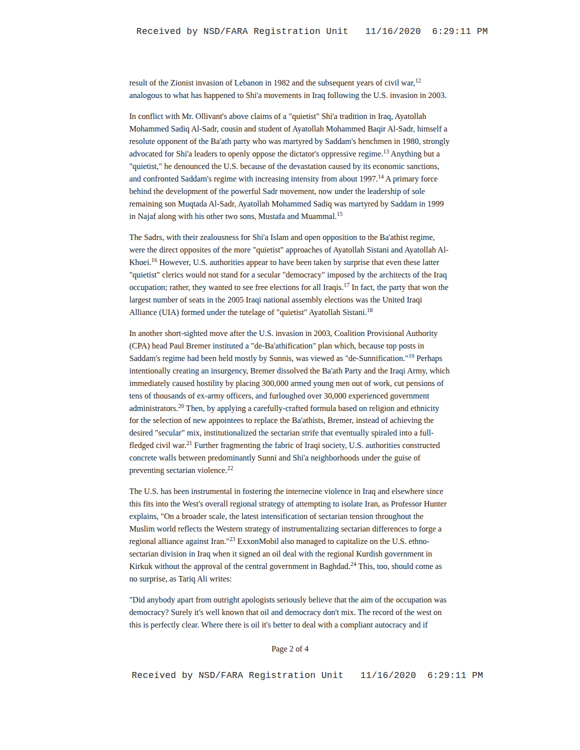Received by NSD/FARA Registration Unit 11/16/2020 6:29:11 PM
result of the Zionist invasion of Lebanon in 1982 and the subsequent years of civil war,12 analogous to what has happened to Shi'a movements in Iraq following the U.S. invasion in 2003.
In conflict with Mr. Ollivant's above claims of a "quietist" Shi'a tradition in Iraq, Ayatollah Mohammed Sadiq Al-Sadr, cousin and student of Ayatollah Mohammed Baqir Al-Sadr, himself a resolute opponent of the Ba'ath party who was martyred by Saddam's henchmen in 1980, strongly advocated for Shi'a leaders to openly oppose the dictator's oppressive regime.13 Anything but a "quietist," he denounced the U.S. because of the devastation caused by its economic sanctions, and confronted Saddam's regime with increasing intensity from about 1997.14 A primary force behind the development of the powerful Sadr movement, now under the leadership of sole remaining son Muqtada Al-Sadr, Ayatollah Mohammed Sadiq was martyred by Saddam in 1999 in Najaf along with his other two sons, Mustafa and Muammal.15
The Sadrs, with their zealousness for Shi'a Islam and open opposition to the Ba'athist regime, were the direct opposites of the more "quietist" approaches of Ayatollah Sistani and Ayatollah Al-Khoei.16 However, U.S. authorities appear to have been taken by surprise that even these latter "quietist" clerics would not stand for a secular "democracy" imposed by the architects of the Iraq occupation; rather, they wanted to see free elections for all Iraqis.17 In fact, the party that won the largest number of seats in the 2005 Iraqi national assembly elections was the United Iraqi Alliance (UIA) formed under the tutelage of "quietist" Ayatollah Sistani.18
In another short-sighted move after the U.S. invasion in 2003, Coalition Provisional Authority (CPA) head Paul Bremer instituted a "de-Ba'athification" plan which, because top posts in Saddam's regime had been held mostly by Sunnis, was viewed as "de-Sunnification."19 Perhaps intentionally creating an insurgency, Bremer dissolved the Ba'ath Party and the Iraqi Army, which immediately caused hostility by placing 300,000 armed young men out of work, cut pensions of tens of thousands of ex-army officers, and furloughed over 30,000 experienced government administrators.20 Then, by applying a carefully-crafted formula based on religion and ethnicity for the selection of new appointees to replace the Ba'athists, Bremer, instead of achieving the desired "secular" mix, institutionalized the sectarian strife that eventually spiraled into a full-fledged civil war.21 Further fragmenting the fabric of Iraqi society, U.S. authorities constructed concrete walls between predominantly Sunni and Shi'a neighborhoods under the guise of preventing sectarian violence.22
The U.S. has been instrumental in fostering the internecine violence in Iraq and elsewhere since this fits into the West's overall regional strategy of attempting to isolate Iran, as Professor Hunter explains, "On a broader scale, the latest intensification of sectarian tension throughout the Muslim world reflects the Western strategy of instrumentalizing sectarian differences to forge a regional alliance against Iran."23 ExxonMobil also managed to capitalize on the U.S. ethno-sectarian division in Iraq when it signed an oil deal with the regional Kurdish government in Kirkuk without the approval of the central government in Baghdad.24 This, too, should come as no surprise, as Tariq Ali writes:
"Did anybody apart from outright apologists seriously believe that the aim of the occupation was democracy? Surely it's well known that oil and democracy don't mix. The record of the west on this is perfectly clear. Where there is oil it's better to deal with a compliant autocracy and if
Page 2 of 4
Received by NSD/FARA Registration Unit 11/16/2020 6:29:11 PM